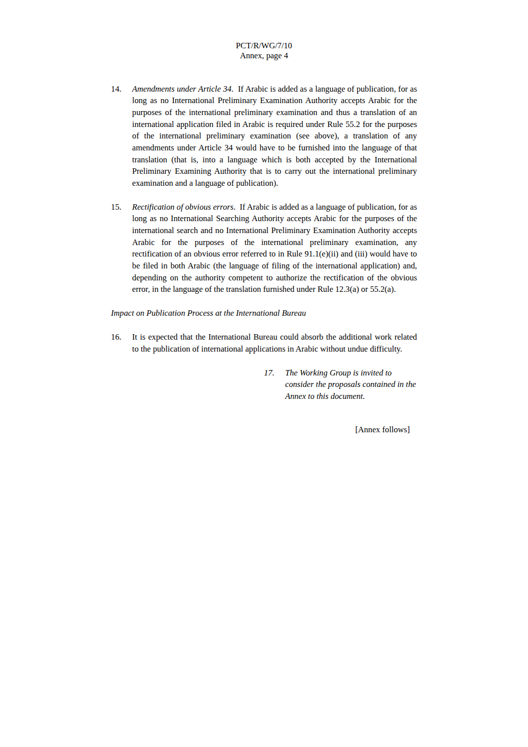PCT/R/WG/7/10 Annex, page 4
14. Amendments under Article 34. If Arabic is added as a language of publication, for as long as no International Preliminary Examination Authority accepts Arabic for the purposes of the international preliminary examination and thus a translation of an international application filed in Arabic is required under Rule 55.2 for the purposes of the international preliminary examination (see above), a translation of any amendments under Article 34 would have to be furnished into the language of that translation (that is, into a language which is both accepted by the International Preliminary Examining Authority that is to carry out the international preliminary examination and a language of publication).
15. Rectification of obvious errors. If Arabic is added as a language of publication, for as long as no International Searching Authority accepts Arabic for the purposes of the international search and no International Preliminary Examination Authority accepts Arabic for the purposes of the international preliminary examination, any rectification of an obvious error referred to in Rule 91.1(e)(ii) and (iii) would have to be filed in both Arabic (the language of filing of the international application) and, depending on the authority competent to authorize the rectification of the obvious error, in the language of the translation furnished under Rule 12.3(a) or 55.2(a).
Impact on Publication Process at the International Bureau
16. It is expected that the International Bureau could absorb the additional work related to the publication of international applications in Arabic without undue difficulty.
17. The Working Group is invited to consider the proposals contained in the Annex to this document.
[Annex follows]